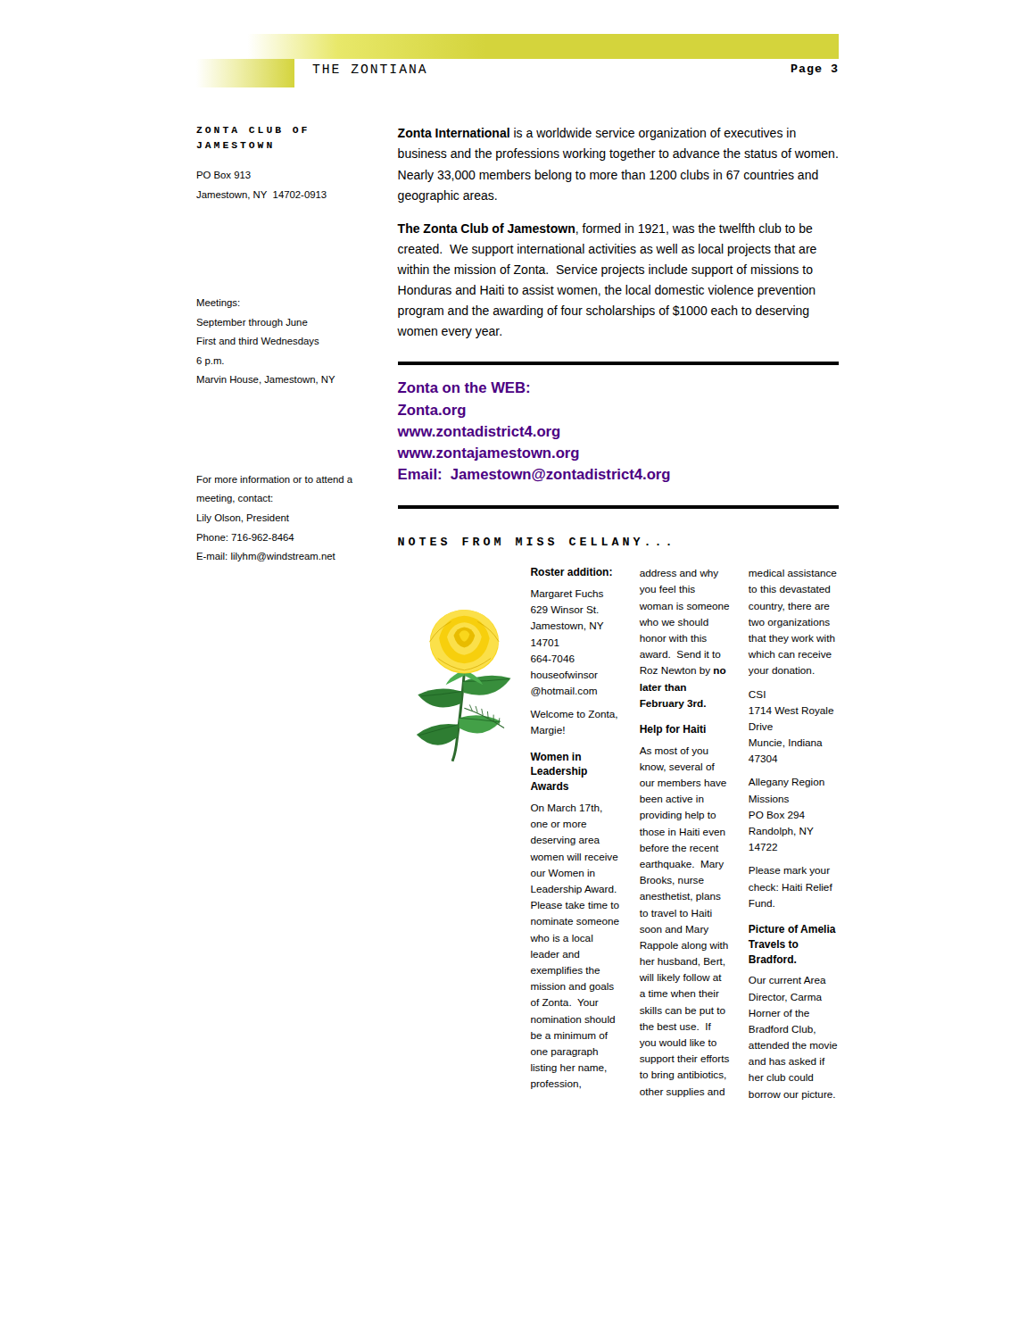THE ZONTIANA
Page 3
ZONTA CLUB OF JAMESTOWN
PO Box 913
Jamestown, NY 14702-0913
Meetings:
September through June
First and third Wednesdays
6 p.m.
Marvin House, Jamestown, NY
For more information or to attend a meeting, contact:
Lily Olson, President
Phone: 716-962-8464
E-mail: lilyhm@windstream.net
Zonta International is a worldwide service organization of executives in business and the professions working together to advance the status of women. Nearly 33,000 members belong to more than 1200 clubs in 67 countries and geographic areas.
The Zonta Club of Jamestown, formed in 1921, was the twelfth club to be created. We support international activities as well as local projects that are within the mission of Zonta. Service projects include support of missions to Honduras and Haiti to assist women, the local domestic violence prevention program and the awarding of four scholarships of $1000 each to deserving women every year.
Zonta on the WEB:
Zonta.org
www.zontadistrict4.org
www.zontajamestown.org
Email: Jamestown@zontadistrict4.org
NOTES FROM MISS CELLANY...
Roster addition:
Margaret Fuchs
629 Winsor St.
Jamestown, NY 14701
664-7046
houseofwinsor
@hotmail.com
Welcome to Zonta, Margie!
Women in Leadership Awards
On March 17th, one or more deserving area women will receive our Women in Leadership Award. Please take time to nominate someone who is a local leader and exemplifies the mission and goals of Zonta. Your nomination should be a minimum of one paragraph listing her name, profession, address and why you feel this woman is someone who we should honor with this award. Send it to Roz Newton by no later than February 3rd.
Help for Haiti
As most of you know, several of our members have been active in providing help to those in Haiti even before the recent earthquake. Mary Brooks, nurse anesthetist, plans to travel to Haiti soon and Mary Rappole along with her husband, Bert, will likely follow at a time when their skills can be put to the best use. If you would like to support their efforts to bring antibiotics, other supplies and medical assistance to this devastated country, there are two organizations that they work with which can receive your donation.
CSI
1714 West Royale Drive
Muncie, Indiana
47304
Allegany Region Missions
PO Box 294
Randolph, NY
14722
Please mark your check: Haiti Relief Fund.
Picture of Amelia Travels to Bradford.
Our current Area Director, Carma Horner of the Bradford Club, attended the movie and has asked if her club could borrow our picture.